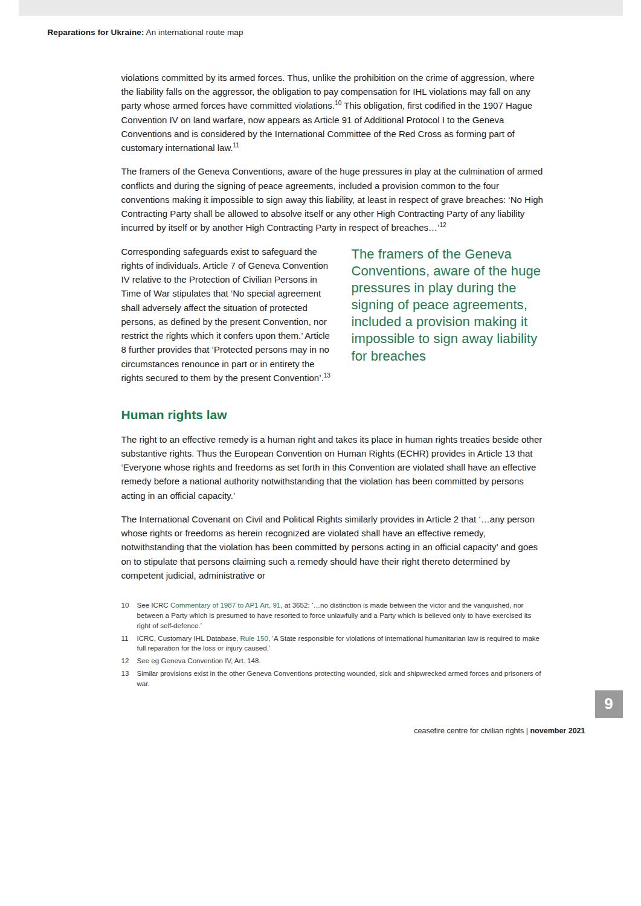Reparations for Ukraine: An international route map
violations committed by its armed forces. Thus, unlike the prohibition on the crime of aggression, where the liability falls on the aggressor, the obligation to pay compensation for IHL violations may fall on any party whose armed forces have committed violations.10 This obligation, first codified in the 1907 Hague Convention IV on land warfare, now appears as Article 91 of Additional Protocol I to the Geneva Conventions and is considered by the International Committee of the Red Cross as forming part of customary international law.11
The framers of the Geneva Conventions, aware of the huge pressures in play at the culmination of armed conflicts and during the signing of peace agreements, included a provision common to the four conventions making it impossible to sign away this liability, at least in respect of grave breaches: ‘No High Contracting Party shall be allowed to absolve itself or any other High Contracting Party of any liability incurred by itself or by another High Contracting Party in respect of breaches…’12
Corresponding safeguards exist to safeguard the rights of individuals. Article 7 of Geneva Convention IV relative to the Protection of Civilian Persons in Time of War stipulates that ‘No special agreement shall adversely affect the situation of protected persons, as defined by the present Convention, nor restrict the rights which it confers upon them.’ Article 8 further provides that ‘Protected persons may in no circumstances renounce in part or in entirety the rights secured to them by the present Convention’.13
The framers of the Geneva Conventions, aware of the huge pressures in play during the signing of peace agreements, included a provision making it impossible to sign away liability for breaches
Human rights law
The right to an effective remedy is a human right and takes its place in human rights treaties beside other substantive rights. Thus the European Convention on Human Rights (ECHR) provides in Article 13 that ‘Everyone whose rights and freedoms as set forth in this Convention are violated shall have an effective remedy before a national authority notwithstanding that the violation has been committed by persons acting in an official capacity.’
The International Covenant on Civil and Political Rights similarly provides in Article 2 that ‘…any person whose rights or freedoms as herein recognized are violated shall have an effective remedy, notwithstanding that the violation has been committed by persons acting in an official capacity’ and goes on to stipulate that persons claiming such a remedy should have their right thereto determined by competent judicial, administrative or
10
See ICRC Commentary of 1987 to AP1 Art. 91, at 3652: ‘…no distinction is made between the victor and the vanquished, nor between a Party which is presumed to have resorted to force unlawfully and a Party which is believed only to have exercised its right of self-defence.’
11
ICRC, Customary IHL Database, Rule 150, ‘A State responsible for violations of international humanitarian law is required to make full reparation for the loss or injury caused.’
12
See eg Geneva Convention IV, Art. 148.
13
Similar provisions exist in the other Geneva Conventions protecting wounded, sick and shipwrecked armed forces and prisoners of war.
9
ceasefire centre for civilian rights | november 2021